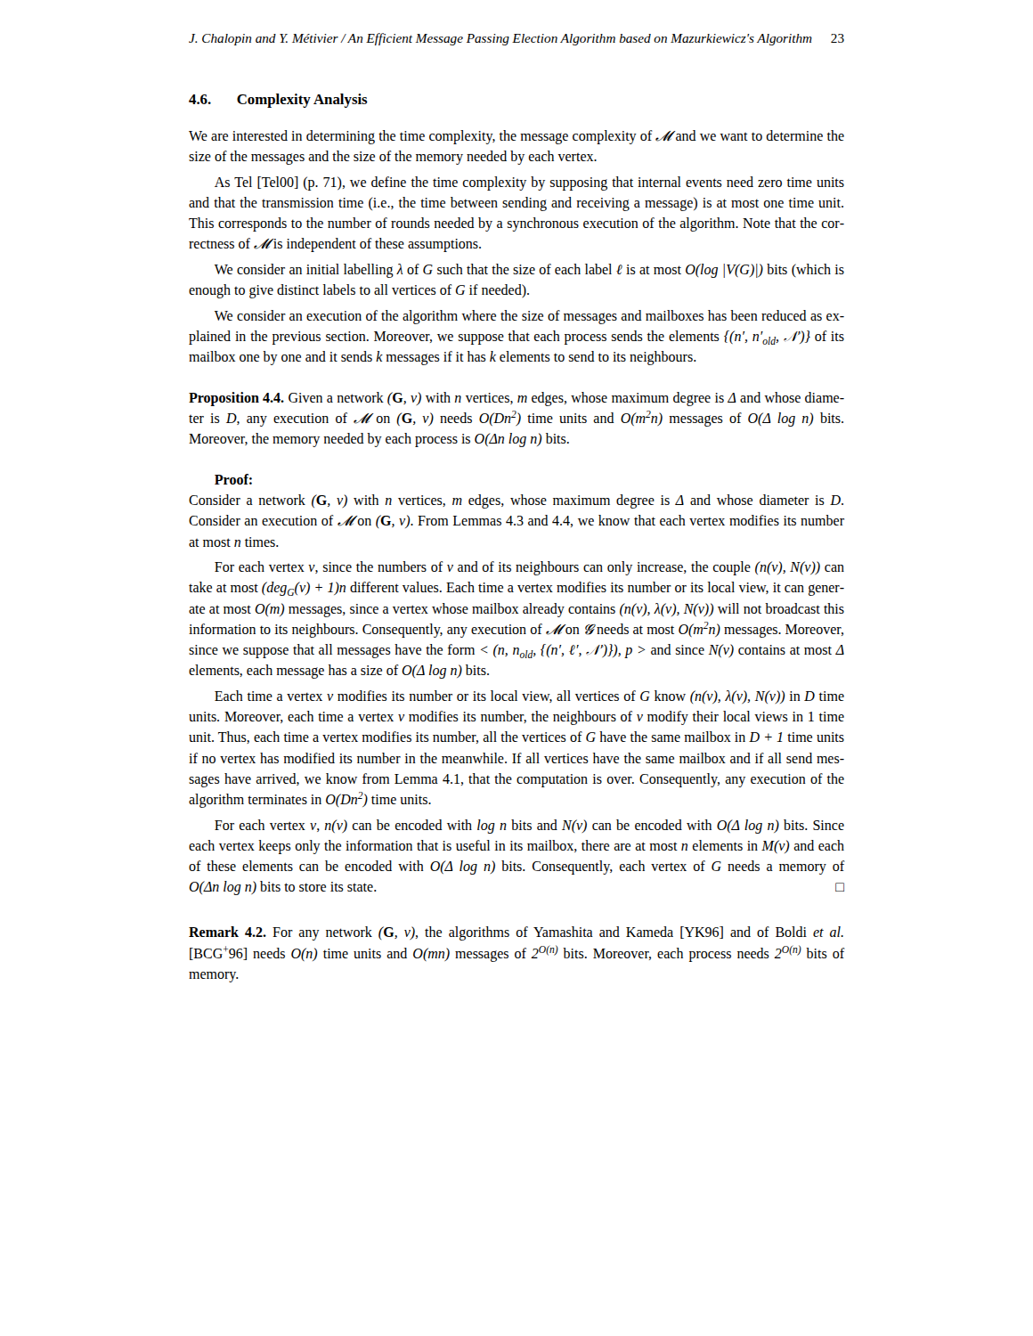23 J. Chalopin and Y. Métivier / An Efficient Message Passing Election Algorithm based on Mazurkiewicz's Algorithm
4.6. Complexity Analysis
We are interested in determining the time complexity, the message complexity of 𝓜 and we want to determine the size of the messages and the size of the memory needed by each vertex.
As Tel [Tel00] (p. 71), we define the time complexity by supposing that internal events need zero time units and that the transmission time (i.e., the time between sending and receiving a message) is at most one time unit. This corresponds to the number of rounds needed by a synchronous execution of the algorithm. Note that the correctness of 𝓜 is independent of these assumptions.
We consider an initial labelling λ of G such that the size of each label ℓ is at most O(log |V(G)|) bits (which is enough to give distinct labels to all vertices of G if needed).
We consider an execution of the algorithm where the size of messages and mailboxes has been reduced as explained in the previous section. Moreover, we suppose that each process sends the elements {(n′, n′old, 𝒩′)} of its mailbox one by one and it sends k messages if it has k elements to send to its neighbours.
Proposition 4.4. Given a network (G, ν) with n vertices, m edges, whose maximum degree is Δ and whose diameter is D, any execution of 𝓜 on (G, ν) needs O(Dn2) time units and O(m2n) messages of O(Δ log n) bits. Moreover, the memory needed by each process is O(Δn log n) bits.
Proof:
Consider a network (G, ν) with n vertices, m edges, whose maximum degree is Δ and whose diameter is D. Consider an execution of 𝓜 on (G, ν). From Lemmas 4.3 and 4.4, we know that each vertex modifies its number at most n times.
For each vertex v, since the numbers of v and of its neighbours can only increase, the couple (n(v), N(v)) can take at most (degG(v) + 1)n different values. Each time a vertex modifies its number or its local view, it can generate at most O(m) messages, since a vertex whose mailbox already contains (n(v), λ(v), N(v)) will not broadcast this information to its neighbours. Consequently, any execution of 𝓜 on 𝓖 needs at most O(m2n) messages. Moreover, since we suppose that all messages have the form < (n, nold, {(n′, ℓ′, 𝒩′)}), p > and since N(v) contains at most Δ elements, each message has a size of O(Δ log n) bits.
Each time a vertex v modifies its number or its local view, all vertices of G know (n(v), λ(v), N(v)) in D time units. Moreover, each time a vertex v modifies its number, the neighbours of v modify their local views in 1 time unit. Thus, each time a vertex modifies its number, all the vertices of G have the same mailbox in D + 1 time units if no vertex has modified its number in the meanwhile. If all vertices have the same mailbox and if all send messages have arrived, we know from Lemma 4.1, that the computation is over. Consequently, any execution of the algorithm terminates in O(Dn2) time units.
For each vertex v, n(v) can be encoded with log n bits and N(v) can be encoded with O(Δ log n) bits. Since each vertex keeps only the information that is useful in its mailbox, there are at most n elements in M(v) and each of these elements can be encoded with O(Δ log n) bits. Consequently, each vertex of G needs a memory of O(Δn log n) bits to store its state. □
Remark 4.2. For any network (G, ν), the algorithms of Yamashita and Kameda [YK96] and of Boldi et al. [BCG+96] needs O(n) time units and O(mn) messages of 2O(n) bits. Moreover, each process needs 2O(n) bits of memory.